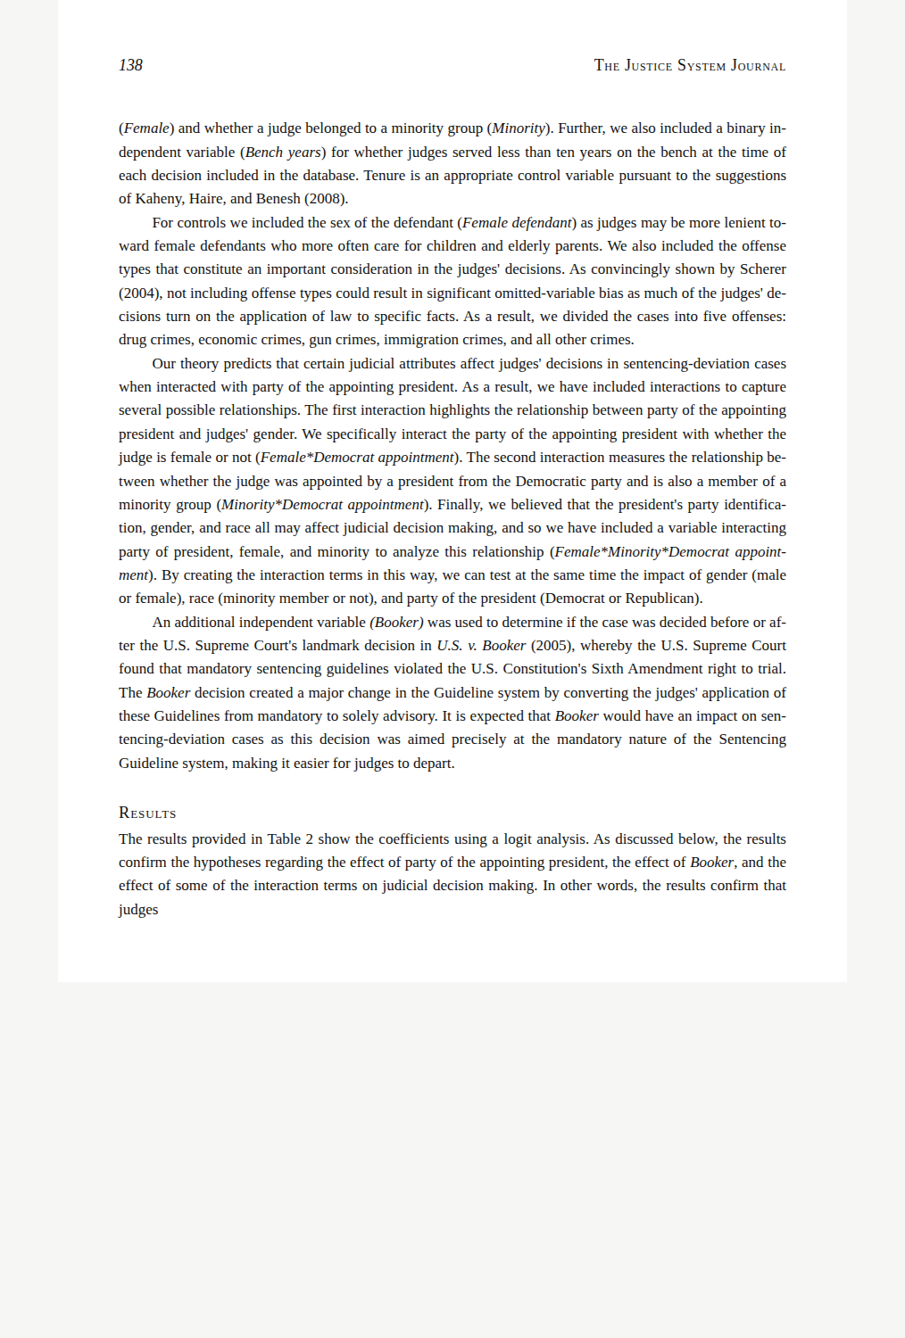138 The Justice System Journal
(Female) and whether a judge belonged to a minority group (Minority). Further, we also included a binary independent variable (Bench years) for whether judges served less than ten years on the bench at the time of each decision included in the database. Tenure is an appropriate control variable pursuant to the suggestions of Kaheny, Haire, and Benesh (2008).
For controls we included the sex of the defendant (Female defendant) as judges may be more lenient toward female defendants who more often care for children and elderly parents. We also included the offense types that constitute an important consideration in the judges' decisions. As convincingly shown by Scherer (2004), not including offense types could result in significant omitted-variable bias as much of the judges' decisions turn on the application of law to specific facts. As a result, we divided the cases into five offenses: drug crimes, economic crimes, gun crimes, immigration crimes, and all other crimes.
Our theory predicts that certain judicial attributes affect judges' decisions in sentencing-deviation cases when interacted with party of the appointing president. As a result, we have included interactions to capture several possible relationships. The first interaction highlights the relationship between party of the appointing president and judges' gender. We specifically interact the party of the appointing president with whether the judge is female or not (Female*Democrat appointment). The second interaction measures the relationship between whether the judge was appointed by a president from the Democratic party and is also a member of a minority group (Minority*Democrat appointment). Finally, we believed that the president's party identification, gender, and race all may affect judicial decision making, and so we have included a variable interacting party of president, female, and minority to analyze this relationship (Female*Minority*Democrat appointment). By creating the interaction terms in this way, we can test at the same time the impact of gender (male or female), race (minority member or not), and party of the president (Democrat or Republican).
An additional independent variable (Booker) was used to determine if the case was decided before or after the U.S. Supreme Court's landmark decision in U.S. v. Booker (2005), whereby the U.S. Supreme Court found that mandatory sentencing guidelines violated the U.S. Constitution's Sixth Amendment right to trial. The Booker decision created a major change in the Guideline system by converting the judges' application of these Guidelines from mandatory to solely advisory. It is expected that Booker would have an impact on sentencing-deviation cases as this decision was aimed precisely at the mandatory nature of the Sentencing Guideline system, making it easier for judges to depart.
Results
The results provided in Table 2 show the coefficients using a logit analysis. As discussed below, the results confirm the hypotheses regarding the effect of party of the appointing president, the effect of Booker, and the effect of some of the interaction terms on judicial decision making. In other words, the results confirm that judges